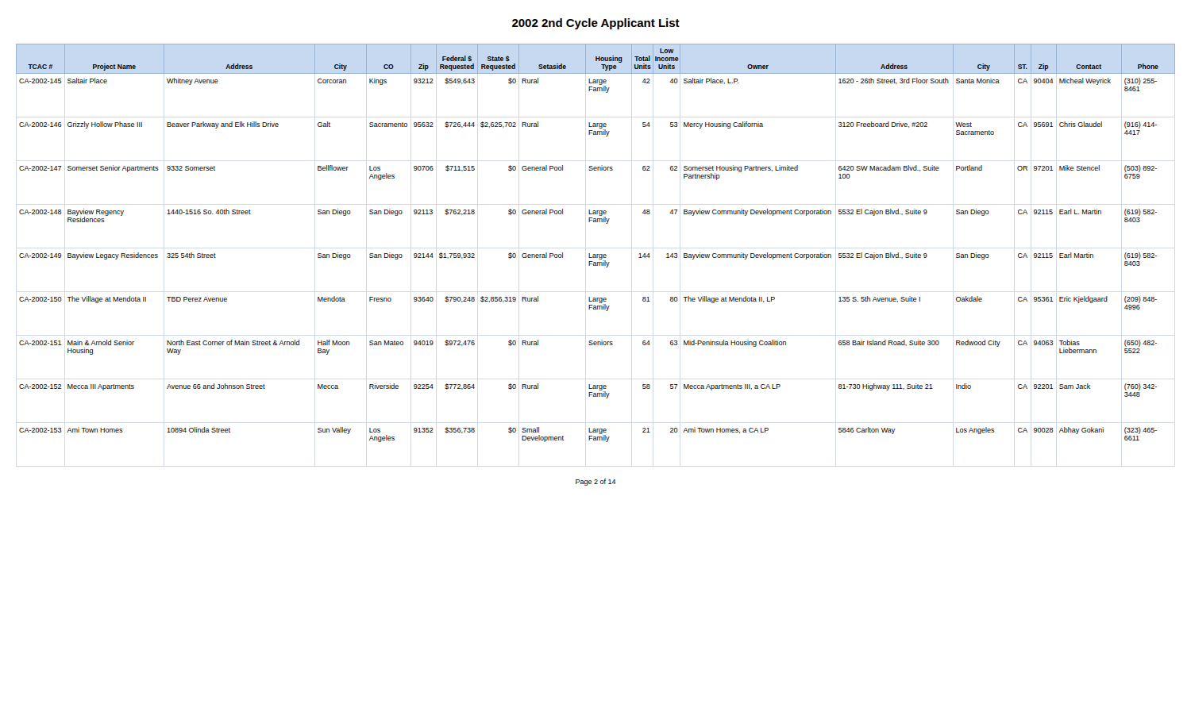2002 2nd Cycle Applicant List
| TCAC # | Project Name | Address | City | CO | Zip | Federal $ Requested | State $ Requested | Setaside | Housing Type | Total Units | Low Income Units | Owner | Address | City | ST. | Zip | Contact | Phone |
| --- | --- | --- | --- | --- | --- | --- | --- | --- | --- | --- | --- | --- | --- | --- | --- | --- | --- | --- |
| CA-2002-145 | Saltair Place | Whitney Avenue | Corcoran | Kings | 93212 | $549,643 | $0 | Rural | Large Family | 42 | 40 | Saltair Place, L.P. | 1620 - 26th Street, 3rd Floor South | Santa Monica | CA | 90404 | Micheal Weyrick | (310) 255-8461 |
| CA-2002-146 | Grizzly Hollow Phase III | Beaver Parkway and Elk Hills Drive | Galt | Sacramento | 95632 | $726,444 | $2,625,702 | Rural | Large Family | 54 | 53 | Mercy Housing California | 3120 Freeboard Drive, #202 | West Sacramento | CA | 95691 | Chris Glaudel | (916) 414-4417 |
| CA-2002-147 | Somerset Senior Apartments | 9332 Somerset | Bellflower | Los Angeles | 90706 | $711,515 | $0 | General Pool | Seniors | 62 | 62 | Somerset Housing Partners, Limited Partnership | 6420 SW Macadam Blvd., Suite 100 | Portland | OR | 97201 | Mike Stencel | (503) 892-6759 |
| CA-2002-148 | Bayview Regency Residences | 1440-1516 So. 40th Street | San Diego | San Diego | 92113 | $762,218 | $0 | General Pool | Large Family | 48 | 47 | Bayview Community Development Corporation | 5532 El Cajon Blvd., Suite 9 | San Diego | CA | 92115 | Earl L. Martin | (619) 582-8403 |
| CA-2002-149 | Bayview Legacy Residences | 325 54th Street | San Diego | San Diego | 92144 | $1,759,932 | $0 | General Pool | Large Family | 144 | 143 | Bayview Community Development Corporation | 5532 El Cajon Blvd., Suite 9 | San Diego | CA | 92115 | Earl Martin | (619) 582-8403 |
| CA-2002-150 | The Village at Mendota II | TBD Perez Avenue | Mendota | Fresno | 93640 | $790,248 | $2,856,319 | Rural | Large Family | 81 | 80 | The Village at Mendota II, LP | 135 S. 5th Avenue, Suite I | Oakdale | CA | 95361 | Eric Kjeldgaard | (209) 848-4996 |
| CA-2002-151 | Main & Arnold Senior Housing | North East Corner of Main Street & Arnold Way | Half Moon Bay | San Mateo | 94019 | $972,476 | $0 | Rural | Seniors | 64 | 63 | Mid-Peninsula Housing Coalition | 658 Bair Island Road, Suite 300 | Redwood City | CA | 94063 | Tobias Liebermann | (650) 482-5522 |
| CA-2002-152 | Mecca III Apartments | Avenue 66 and Johnson Street | Mecca | Riverside | 92254 | $772,864 | $0 | Rural | Large Family | 58 | 57 | Mecca Apartments III, a CA LP | 81-730 Highway 111, Suite 21 | Indio | CA | 92201 | Sam Jack | (760) 342-3448 |
| CA-2002-153 | Ami Town Homes | 10894 Olinda Street | Sun Valley | Los Angeles | 91352 | $356,738 | $0 | Small Development | Large Family | 21 | 20 | Ami Town Homes, a CA LP | 5846 Carlton Way | Los Angeles | CA | 90028 | Abhay Gokani | (323) 465-6611 |
Page 2 of 14